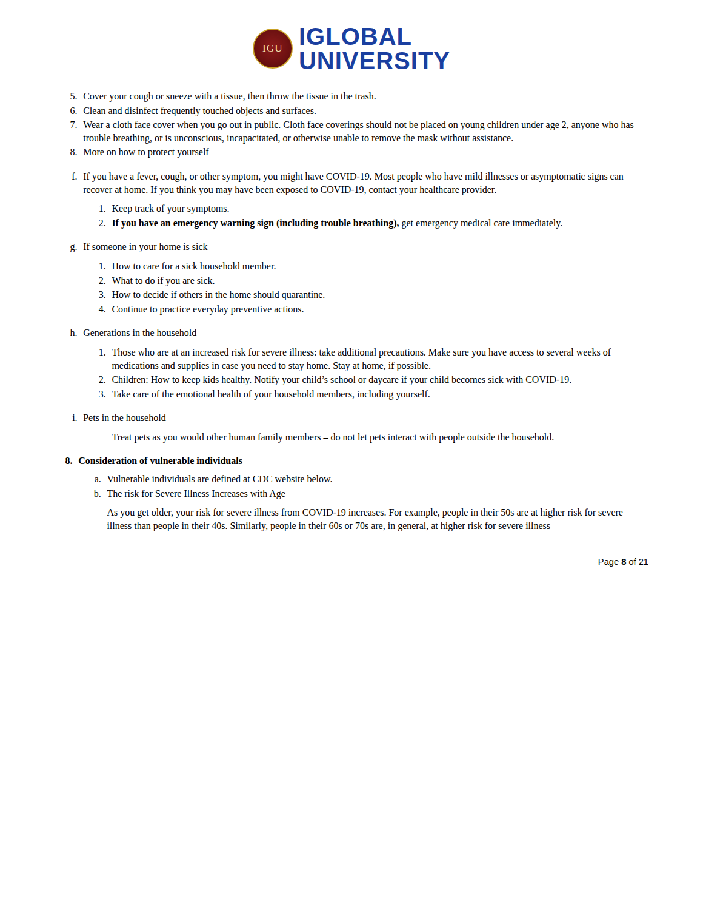IGLOBAL
UNIVERSITY
Cover your cough or sneeze with a tissue, then throw the tissue in the trash.
Clean and disinfect frequently touched objects and surfaces.
Wear a cloth face cover when you go out in public. Cloth face coverings should not be placed on young children under age 2, anyone who has trouble breathing, or is unconscious, incapacitated, or otherwise unable to remove the mask without assistance.
More on how to protect yourself
If you have a fever, cough, or other symptom, you might have COVID-19. Most people who have mild illnesses or asymptomatic signs can recover at home. If you think you may have been exposed to COVID-19, contact your healthcare provider.
Keep track of your symptoms.
If you have an emergency warning sign (including trouble breathing), get emergency medical care immediately.
If someone in your home is sick
How to care for a sick household member.
What to do if you are sick.
How to decide if others in the home should quarantine.
Continue to practice everyday preventive actions.
Generations in the household
Those who are at an increased risk for severe illness: take additional precautions. Make sure you have access to several weeks of medications and supplies in case you need to stay home. Stay at home, if possible.
Children: How to keep kids healthy. Notify your child’s school or daycare if your child becomes sick with COVID-19.
Take care of the emotional health of your household members, including yourself.
Pets in the household
Treat pets as you would other human family members – do not let pets interact with people outside the household.
Consideration of vulnerable individuals
Vulnerable individuals are defined at CDC website below.
The risk for Severe Illness Increases with Age
As you get older, your risk for severe illness from COVID-19 increases. For example, people in their 50s are at higher risk for severe illness than people in their 40s. Similarly, people in their 60s or 70s are, in general, at higher risk for severe illness
Page 8 of 21